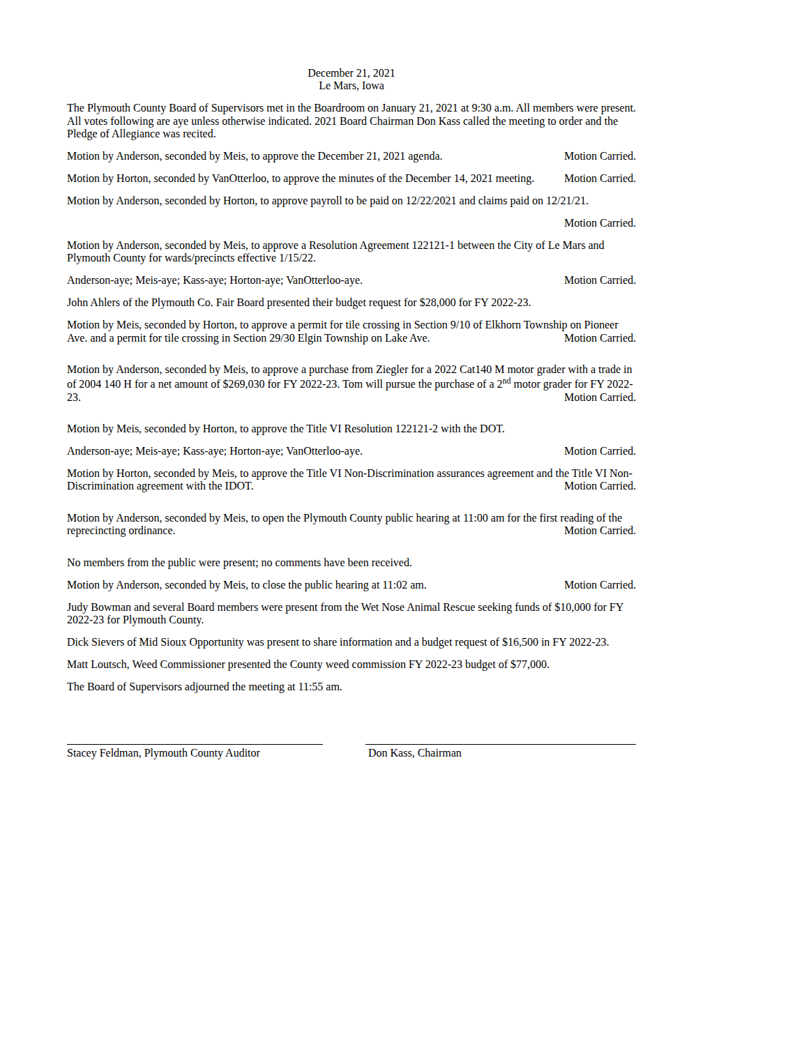December 21, 2021
Le Mars, Iowa
The Plymouth County Board of Supervisors met in the Boardroom on January 21, 2021 at 9:30 a.m. All members were present. All votes following are aye unless otherwise indicated. 2021 Board Chairman Don Kass called the meeting to order and the Pledge of Allegiance was recited.
Motion by Anderson, seconded by Meis, to approve the December 21, 2021 agenda.
Motion Carried.
Motion by Horton, seconded by VanOtterloo, to approve the minutes of the December 14, 2021 meeting.
Motion Carried.
Motion by Anderson, seconded by Horton, to approve payroll to be paid on 12/22/2021 and claims paid on 12/21/21.
Motion Carried.
Motion by Anderson, seconded by Meis, to approve a Resolution Agreement 122121-1 between the City of Le Mars and Plymouth County for wards/precincts effective 1/15/22.
Anderson-aye; Meis-aye; Kass-aye; Horton-aye; VanOtterloo-aye.
Motion Carried.
John Ahlers of the Plymouth Co. Fair Board presented their budget request for $28,000 for FY 2022-23.
Motion by Meis, seconded by Horton, to approve a permit for tile crossing in Section 9/10 of Elkhorn Township on Pioneer Ave. and a permit for tile crossing in Section 29/30 Elgin Township on Lake Ave. Motion Carried.
Motion by Anderson, seconded by Meis, to approve a purchase from Ziegler for a 2022 Cat140 M motor grader with a trade in of 2004 140 H for a net amount of $269,030 for FY 2022-23. Tom will pursue the purchase of a 2nd motor grader for FY 2022-23. Motion Carried.
Motion by Meis, seconded by Horton, to approve the Title VI Resolution 122121-2 with the DOT.
Anderson-aye; Meis-aye; Kass-aye; Horton-aye; VanOtterloo-aye.
Motion Carried.
Motion by Horton, seconded by Meis, to approve the Title VI Non-Discrimination assurances agreement and the Title VI Non-Discrimination agreement with the IDOT. Motion Carried.
Motion by Anderson, seconded by Meis, to open the Plymouth County public hearing at 11:00 am for the first reading of the reprecincting ordinance. Motion Carried.
No members from the public were present; no comments have been received.
Motion by Anderson, seconded by Meis, to close the public hearing at 11:02 am.
Motion Carried.
Judy Bowman and several Board members were present from the Wet Nose Animal Rescue seeking funds of $10,000 for FY 2022-23 for Plymouth County.
Dick Sievers of Mid Sioux Opportunity was present to share information and a budget request of $16,500 in FY 2022-23.
Matt Loutsch, Weed Commissioner presented the County weed commission FY 2022-23 budget of $77,000.
The Board of Supervisors adjourned the meeting at 11:55 am.
| Stacey Feldman, Plymouth County Auditor | Don Kass, Chairman |